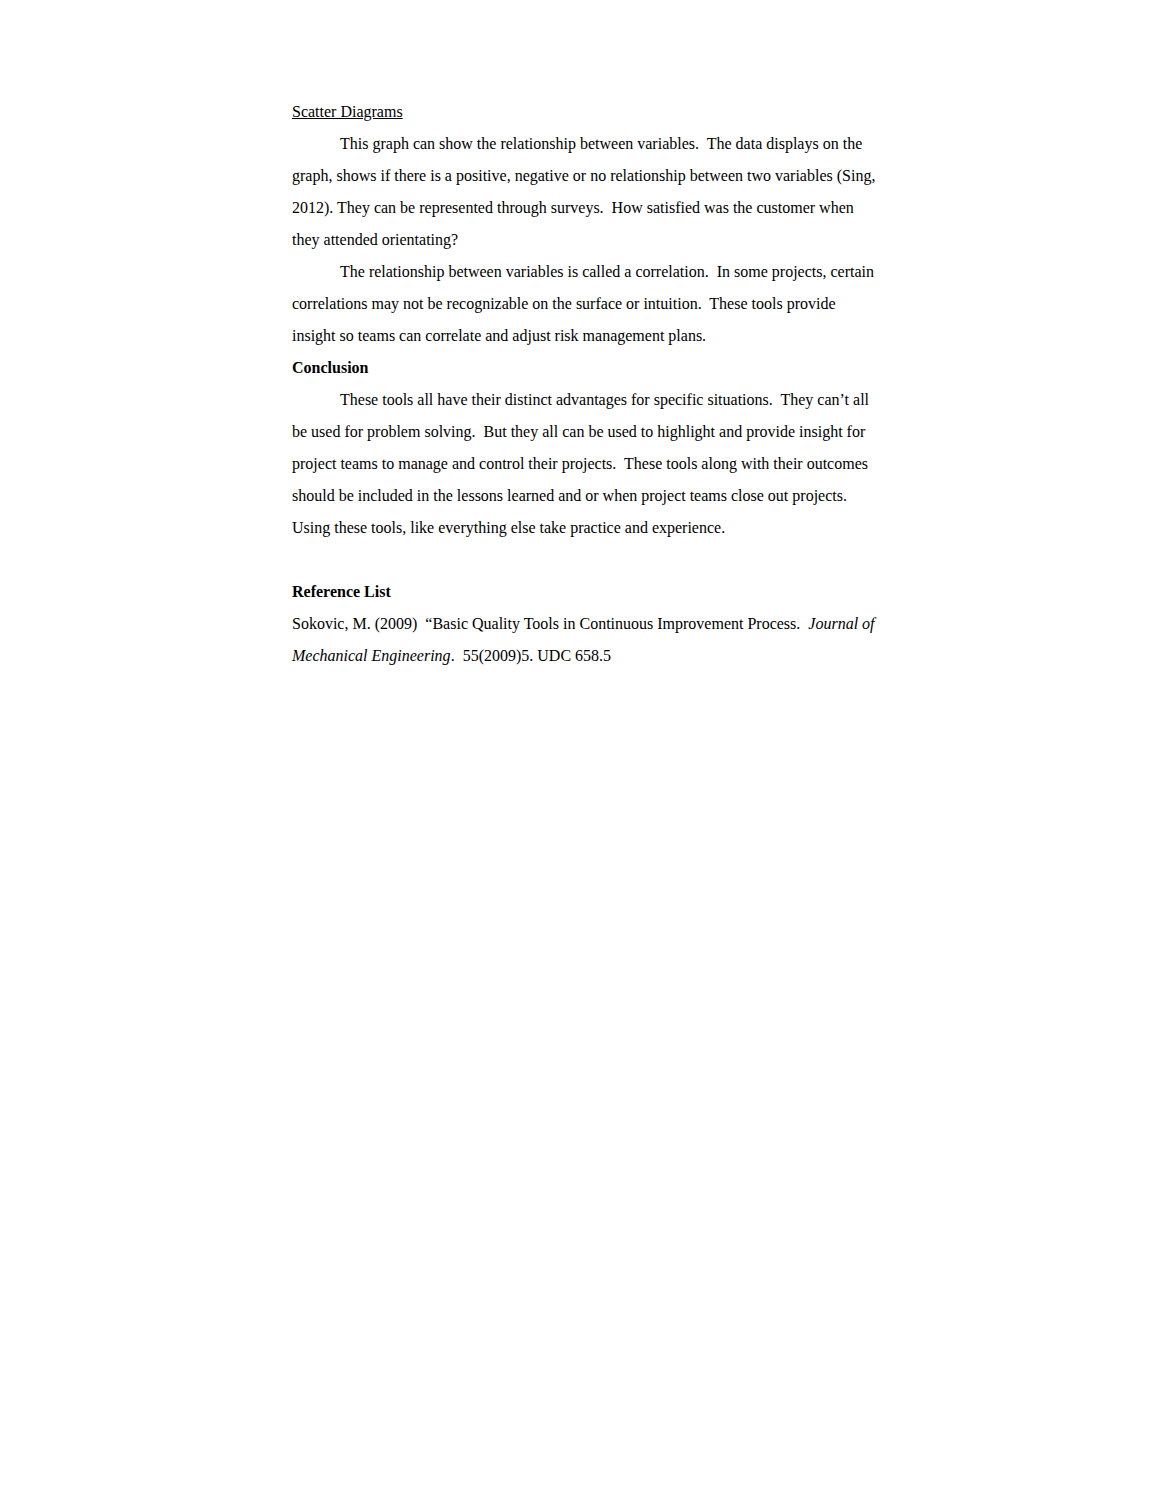Scatter Diagrams
This graph can show the relationship between variables. The data displays on the graph, shows if there is a positive, negative or no relationship between two variables (Sing, 2012). They can be represented through surveys. How satisfied was the customer when they attended orientating?
The relationship between variables is called a correlation. In some projects, certain correlations may not be recognizable on the surface or intuition. These tools provide insight so teams can correlate and adjust risk management plans.
Conclusion
These tools all have their distinct advantages for specific situations. They can’t all be used for problem solving. But they all can be used to highlight and provide insight for project teams to manage and control their projects. These tools along with their outcomes should be included in the lessons learned and or when project teams close out projects. Using these tools, like everything else take practice and experience.
Reference List
Sokovic, M. (2009) “Basic Quality Tools in Continuous Improvement Process. Journal of Mechanical Engineering. 55(2009)5. UDC 658.5